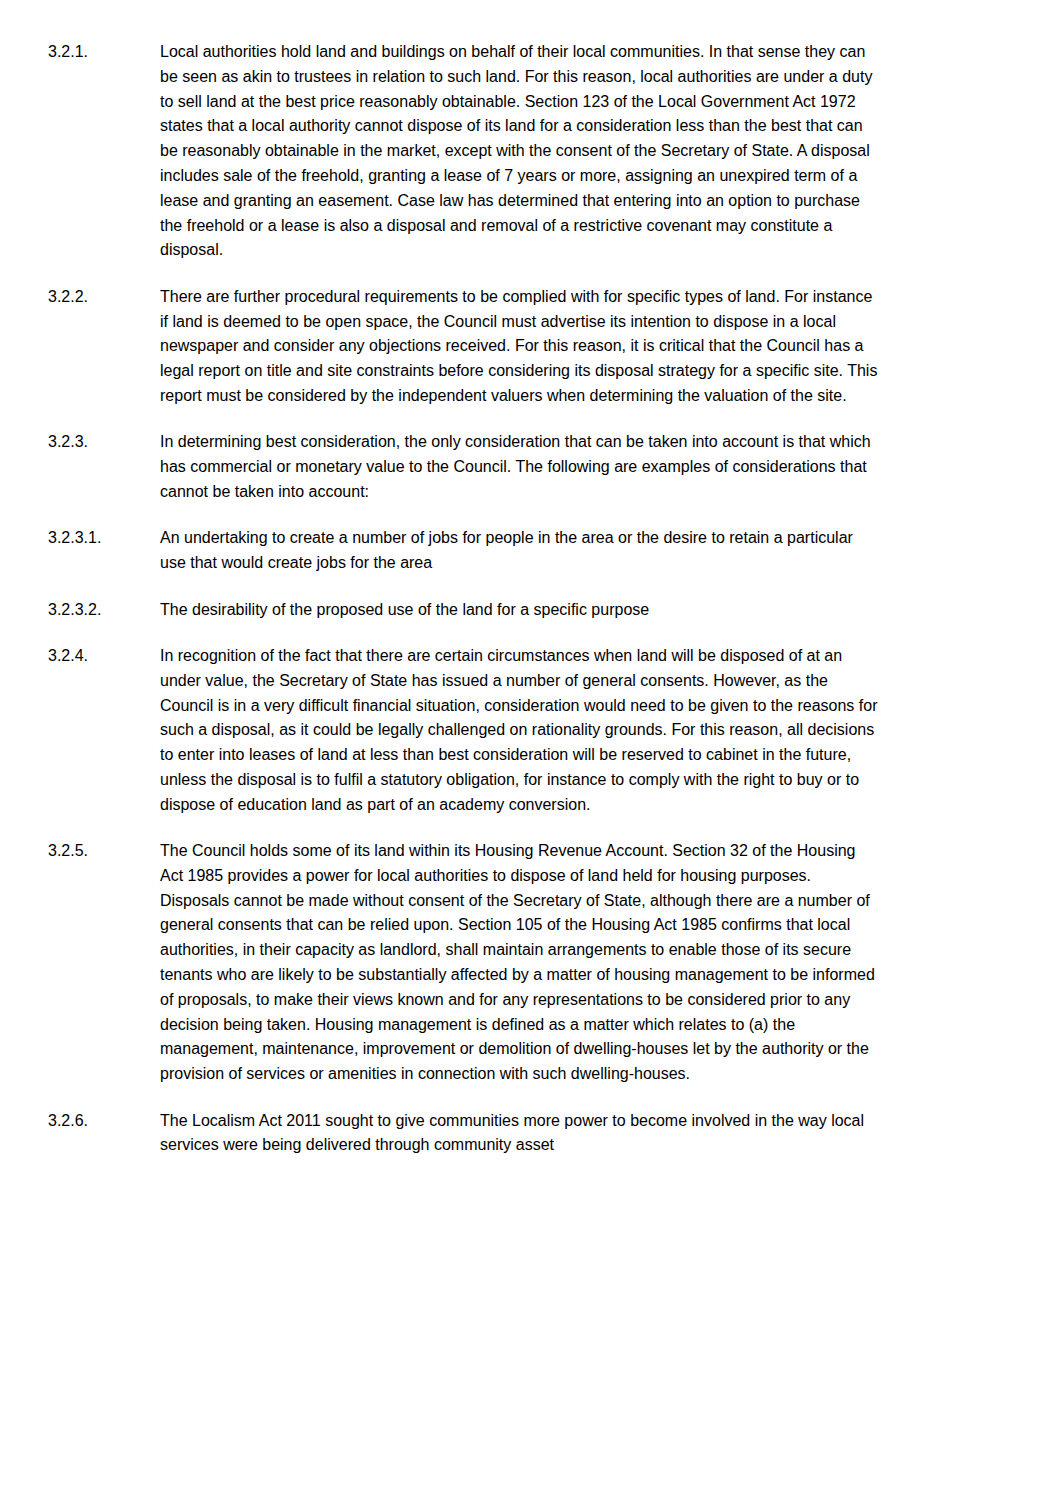3.2.1. Local authorities hold land and buildings on behalf of their local communities. In that sense they can be seen as akin to trustees in relation to such land. For this reason, local authorities are under a duty to sell land at the best price reasonably obtainable. Section 123 of the Local Government Act 1972 states that a local authority cannot dispose of its land for a consideration less than the best that can be reasonably obtainable in the market, except with the consent of the Secretary of State. A disposal includes sale of the freehold, granting a lease of 7 years or more, assigning an unexpired term of a lease and granting an easement. Case law has determined that entering into an option to purchase the freehold or a lease is also a disposal and removal of a restrictive covenant may constitute a disposal.
3.2.2. There are further procedural requirements to be complied with for specific types of land. For instance if land is deemed to be open space, the Council must advertise its intention to dispose in a local newspaper and consider any objections received. For this reason, it is critical that the Council has a legal report on title and site constraints before considering its disposal strategy for a specific site. This report must be considered by the independent valuers when determining the valuation of the site.
3.2.3. In determining best consideration, the only consideration that can be taken into account is that which has commercial or monetary value to the Council. The following are examples of considerations that cannot be taken into account:
3.2.3.1. An undertaking to create a number of jobs for people in the area or the desire to retain a particular use that would create jobs for the area
3.2.3.2. The desirability of the proposed use of the land for a specific purpose
3.2.4. In recognition of the fact that there are certain circumstances when land will be disposed of at an under value, the Secretary of State has issued a number of general consents. However, as the Council is in a very difficult financial situation, consideration would need to be given to the reasons for such a disposal, as it could be legally challenged on rationality grounds. For this reason, all decisions to enter into leases of land at less than best consideration will be reserved to cabinet in the future, unless the disposal is to fulfil a statutory obligation, for instance to comply with the right to buy or to dispose of education land as part of an academy conversion.
3.2.5. The Council holds some of its land within its Housing Revenue Account. Section 32 of the Housing Act 1985 provides a power for local authorities to dispose of land held for housing purposes. Disposals cannot be made without consent of the Secretary of State, although there are a number of general consents that can be relied upon. Section 105 of the Housing Act 1985 confirms that local authorities, in their capacity as landlord, shall maintain arrangements to enable those of its secure tenants who are likely to be substantially affected by a matter of housing management to be informed of proposals, to make their views known and for any representations to be considered prior to any decision being taken. Housing management is defined as a matter which relates to (a) the management, maintenance, improvement or demolition of dwelling-houses let by the authority or the provision of services or amenities in connection with such dwelling-houses.
3.2.6. The Localism Act 2011 sought to give communities more power to become involved in the way local services were being delivered through community asset